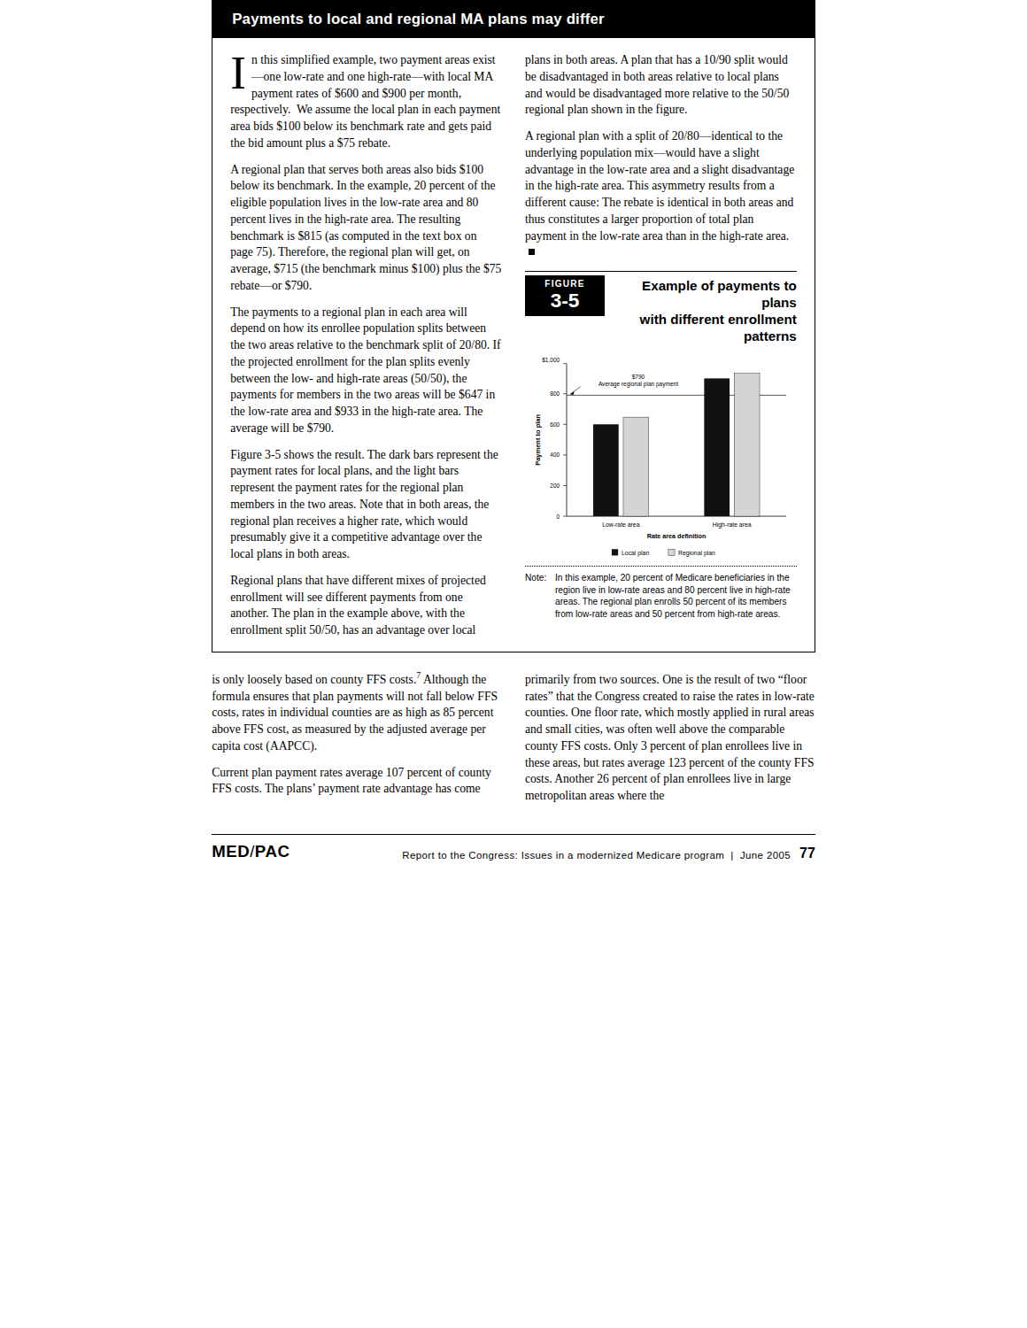Payments to local and regional MA plans may differ
In this simplified example, two payment areas exist—one low-rate and one high-rate—with local MA payment rates of $600 and $900 per month, respectively. We assume the local plan in each payment area bids $100 below its benchmark rate and gets paid the bid amount plus a $75 rebate.
A regional plan that serves both areas also bids $100 below its benchmark. In the example, 20 percent of the eligible population lives in the low-rate area and 80 percent lives in the high-rate area. The resulting benchmark is $815 (as computed in the text box on page 75). Therefore, the regional plan will get, on average, $715 (the benchmark minus $100) plus the $75 rebate—or $790.
The payments to a regional plan in each area will depend on how its enrollee population splits between the two areas relative to the benchmark split of 20/80. If the projected enrollment for the plan splits evenly between the low- and high-rate areas (50/50), the payments for members in the two areas will be $647 in the low-rate area and $933 in the high-rate area. The average will be $790.
Figure 3-5 shows the result. The dark bars represent the payment rates for local plans, and the light bars represent the payment rates for the regional plan members in the two areas. Note that in both areas, the regional plan receives a higher rate, which would presumably give it a competitive advantage over the local plans in both areas.
Regional plans that have different mixes of projected enrollment will see different payments from one another. The plan in the example above, with the enrollment split 50/50, has an advantage over local
plans in both areas. A plan that has a 10/90 split would be disadvantaged in both areas relative to local plans and would be disadvantaged more relative to the 50/50 regional plan shown in the figure.
A regional plan with a split of 20/80—identical to the underlying population mix—would have a slight advantage in the low-rate area and a slight disadvantage in the high-rate area. This asymmetry results from a different cause: The rebate is identical in both areas and thus constitutes a larger proportion of total plan payment in the low-rate area than in the high-rate area.
FIGURE
3‑5
Example of payments to plans
with different enrollment patterns
0 200 400 600 800 $1,000 Payment to plan $790 Average regional plan payment Low-rate area High-rate area Rate area definition
Local plan Regional plan
Note: In this example, 20 percent of Medicare beneficiaries in the region live in low-rate areas and 80 percent live in high-rate areas. The regional plan enrolls 50 percent of its members from low-rate areas and 50 percent from high-rate areas.
is only loosely based on county FFS costs.7 Although the formula ensures that plan payments will not fall below FFS costs, rates in individual counties are as high as 85 percent above FFS cost, as measured by the adjusted average per capita cost (AAPCC).
Current plan payment rates average 107 percent of county FFS costs. The plans’ payment rate advantage has come
primarily from two sources. One is the result of two “floor rates” that the Congress created to raise the rates in low-rate counties. One floor rate, which mostly applied in rural areas and small cities, was often well above the comparable county FFS costs. Only 3 percent of plan enrollees live in these areas, but rates average 123 percent of the county FFS costs. Another 26 percent of plan enrollees live in large metropolitan areas where the
MED/PAC
Report to the Congress: Issues in a modernized Medicare program | June 2005
77